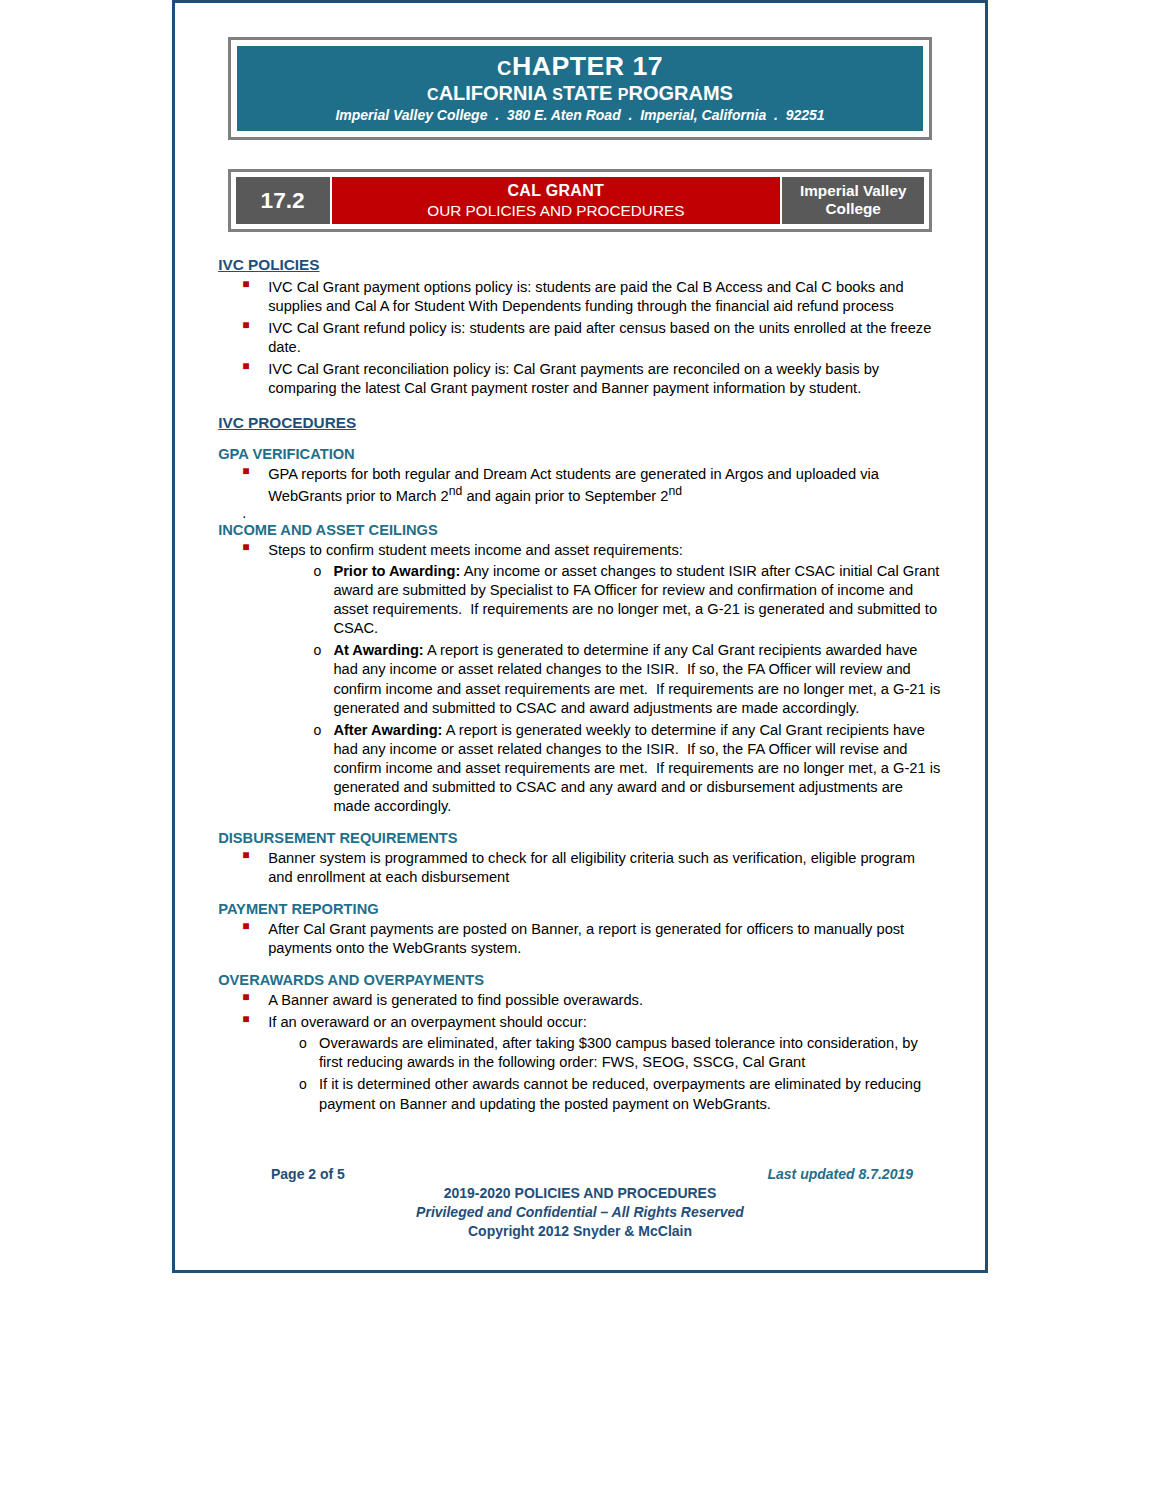CHAPTER 17
CALIFORNIA STATE PROGRAMS
Imperial Valley College . 380 E. Aten Road . Imperial, California . 92251
| 17.2 | CAL GRANT OUR POLICIES AND PROCEDURES | Imperial Valley College |
IVC POLICIES
IVC Cal Grant payment options policy is: students are paid the Cal B Access and Cal C books and supplies and Cal A for Student With Dependents funding through the financial aid refund process
IVC Cal Grant refund policy is: students are paid after census based on the units enrolled at the freeze date.
IVC Cal Grant reconciliation policy is: Cal Grant payments are reconciled on a weekly basis by comparing the latest Cal Grant payment roster and Banner payment information by student.
IVC PROCEDURES
GPA VERIFICATION
GPA reports for both regular and Dream Act students are generated in Argos and uploaded via WebGrants prior to March 2nd and again prior to September 2nd
.
INCOME AND ASSET CEILINGS
Steps to confirm student meets income and asset requirements:
Prior to Awarding: Any income or asset changes to student ISIR after CSAC initial Cal Grant award are submitted by Specialist to FA Officer for review and confirmation of income and asset requirements. If requirements are no longer met, a G-21 is generated and submitted to CSAC.
At Awarding: A report is generated to determine if any Cal Grant recipients awarded have had any income or asset related changes to the ISIR. If so, the FA Officer will review and confirm income and asset requirements are met. If requirements are no longer met, a G-21 is generated and submitted to CSAC and award adjustments are made accordingly.
After Awarding: A report is generated weekly to determine if any Cal Grant recipients have had any income or asset related changes to the ISIR. If so, the FA Officer will revise and confirm income and asset requirements are met. If requirements are no longer met, a G-21 is generated and submitted to CSAC and any award and or disbursement adjustments are made accordingly.
DISBURSEMENT REQUIREMENTS
Banner system is programmed to check for all eligibility criteria such as verification, eligible program and enrollment at each disbursement
PAYMENT REPORTING
After Cal Grant payments are posted on Banner, a report is generated for officers to manually post payments onto the WebGrants system.
OVERAWARDS AND OVERPAYMENTS
A Banner award is generated to find possible overawards.
If an overaward or an overpayment should occur:
Overawards are eliminated, after taking $300 campus based tolerance into consideration, by first reducing awards in the following order: FWS, SEOG, SSCG, Cal Grant
If it is determined other awards cannot be reduced, overpayments are eliminated by reducing payment on Banner and updating the posted payment on WebGrants.
Page 2 of 5
Last updated 8.7.2019
2019-2020 POLICIES AND PROCEDURES
Privileged and Confidential – All Rights Reserved
Copyright 2012 Snyder & McClain